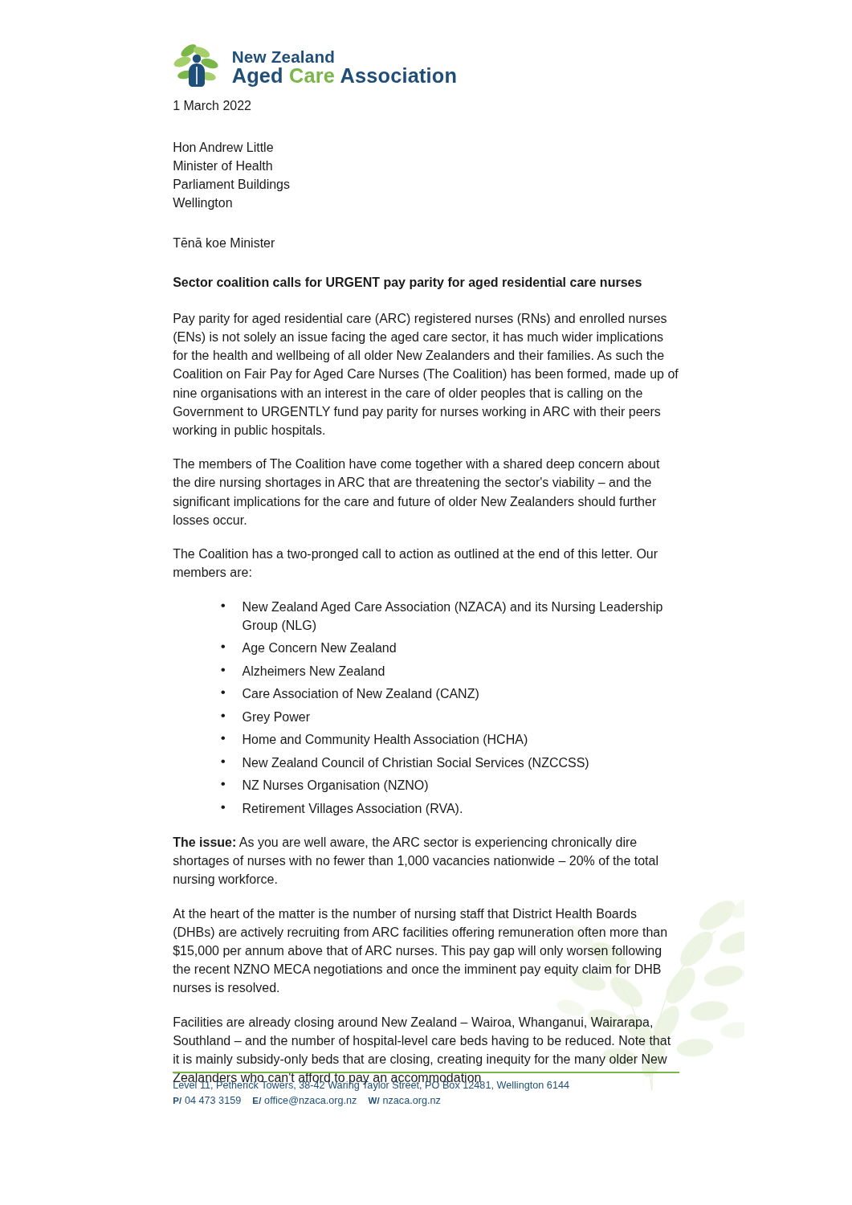New Zealand
Aged Care Association
1 March 2022
Hon Andrew Little
Minister of Health
Parliament Buildings
Wellington
Tēnā koe Minister
Sector coalition calls for URGENT pay parity for aged residential care nurses
Pay parity for aged residential care (ARC) registered nurses (RNs) and enrolled nurses (ENs) is not solely an issue facing the aged care sector, it has much wider implications for the health and wellbeing of all older New Zealanders and their families. As such the Coalition on Fair Pay for Aged Care Nurses (The Coalition) has been formed, made up of nine organisations with an interest in the care of older peoples that is calling on the Government to URGENTLY fund pay parity for nurses working in ARC with their peers working in public hospitals.
The members of The Coalition have come together with a shared deep concern about the dire nursing shortages in ARC that are threatening the sector's viability – and the significant implications for the care and future of older New Zealanders should further losses occur.
The Coalition has a two-pronged call to action as outlined at the end of this letter. Our members are:
New Zealand Aged Care Association (NZACA) and its Nursing Leadership Group (NLG)
Age Concern New Zealand
Alzheimers New Zealand
Care Association of New Zealand (CANZ)
Grey Power
Home and Community Health Association (HCHA)
New Zealand Council of Christian Social Services (NZCCSS)
NZ Nurses Organisation (NZNO)
Retirement Villages Association (RVA).
The issue: As you are well aware, the ARC sector is experiencing chronically dire shortages of nurses with no fewer than 1,000 vacancies nationwide – 20% of the total nursing workforce.
At the heart of the matter is the number of nursing staff that District Health Boards (DHBs) are actively recruiting from ARC facilities offering remuneration often more than $15,000 per annum above that of ARC nurses. This pay gap will only worsen following the recent NZNO MECA negotiations and once the imminent pay equity claim for DHB nurses is resolved.
Facilities are already closing around New Zealand – Wairoa, Whanganui, Wairarapa, Southland – and the number of hospital-level care beds having to be reduced. Note that it is mainly subsidy-only beds that are closing, creating inequity for the many older New Zealanders who can't afford to pay an accommodation
Level 11, Petherick Towers, 38-42 Waring Taylor Street, PO Box 12481, Wellington 6144
P/ 04 473 3159 E/ office@nzaca.org.nz W/ nzaca.org.nz